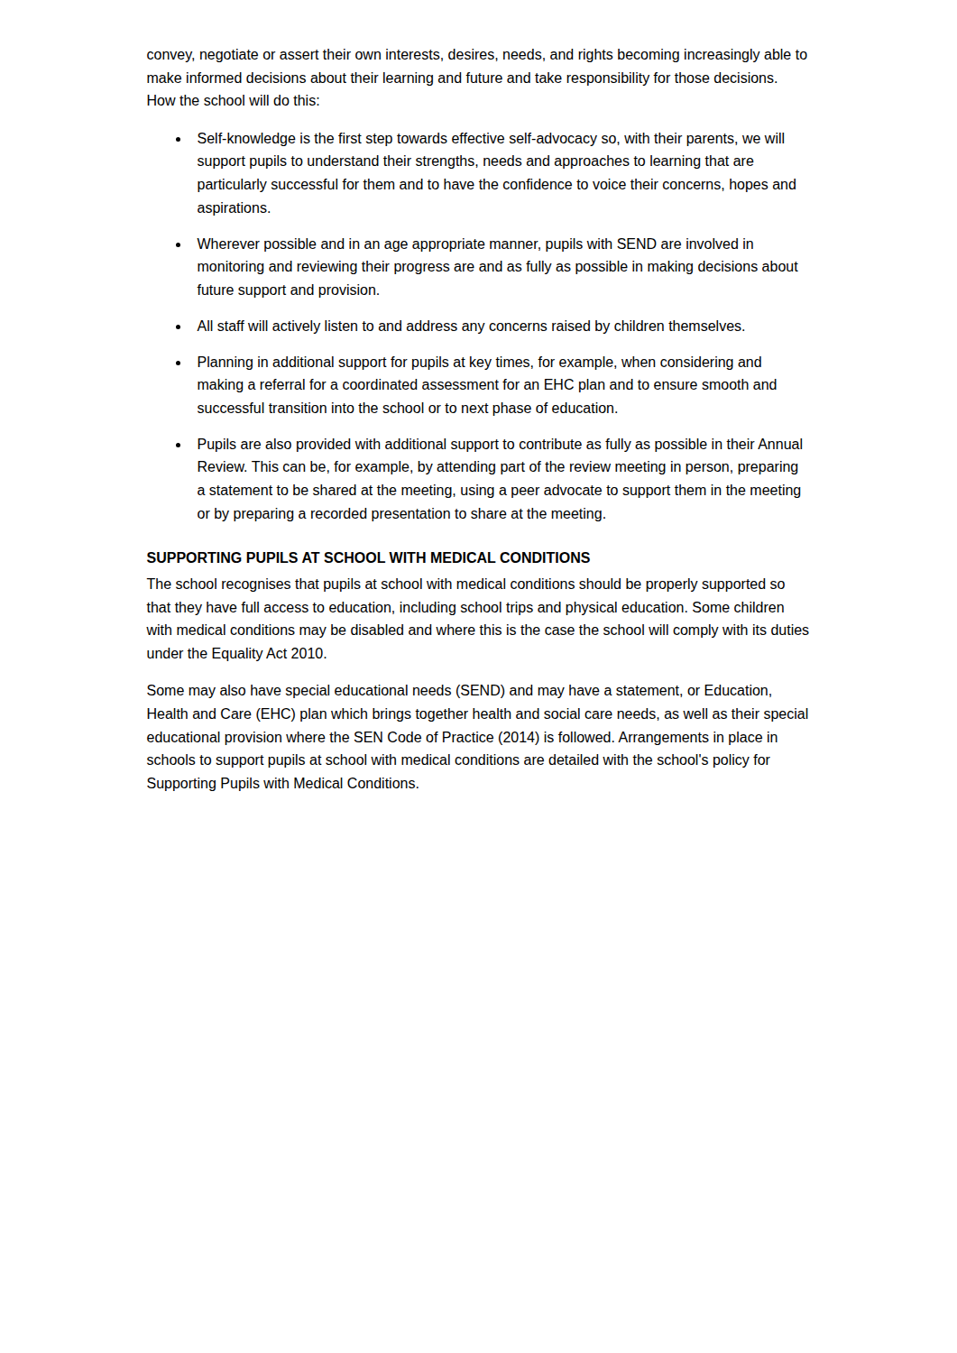convey, negotiate or assert their own interests, desires, needs, and rights becoming increasingly able to make informed decisions about their learning and future and take responsibility for those decisions. How the school will do this:
Self-knowledge is the first step towards effective self-advocacy so, with their parents, we will support pupils to understand their strengths, needs and approaches to learning that are particularly successful for them and to have the confidence to voice their concerns, hopes and aspirations.
Wherever possible and in an age appropriate manner, pupils with SEND are involved in monitoring and reviewing their progress are and as fully as possible in making decisions about future support and provision.
All staff will actively listen to and address any concerns raised by children themselves.
Planning in additional support for pupils at key times, for example, when considering and making a referral for a coordinated assessment for an EHC plan and to ensure smooth and successful transition into the school or to next phase of education.
Pupils are also provided with additional support to contribute as fully as possible in their Annual Review. This can be, for example, by attending part of the review meeting in person, preparing a statement to be shared at the meeting, using a peer advocate to support them in the meeting or by preparing a recorded presentation to share at the meeting.
Supporting Pupils at School with Medical Conditions
The school recognises that pupils at school with medical conditions should be properly supported so that they have full access to education, including school trips and physical education. Some children with medical conditions may be disabled and where this is the case the school will comply with its duties under the Equality Act 2010.
Some may also have special educational needs (SEND) and may have a statement, or Education, Health and Care (EHC) plan which brings together health and social care needs, as well as their special educational provision where the SEN Code of Practice (2014) is followed. Arrangements in place in schools to support pupils at school with medical conditions are detailed with the school's policy for Supporting Pupils with Medical Conditions.